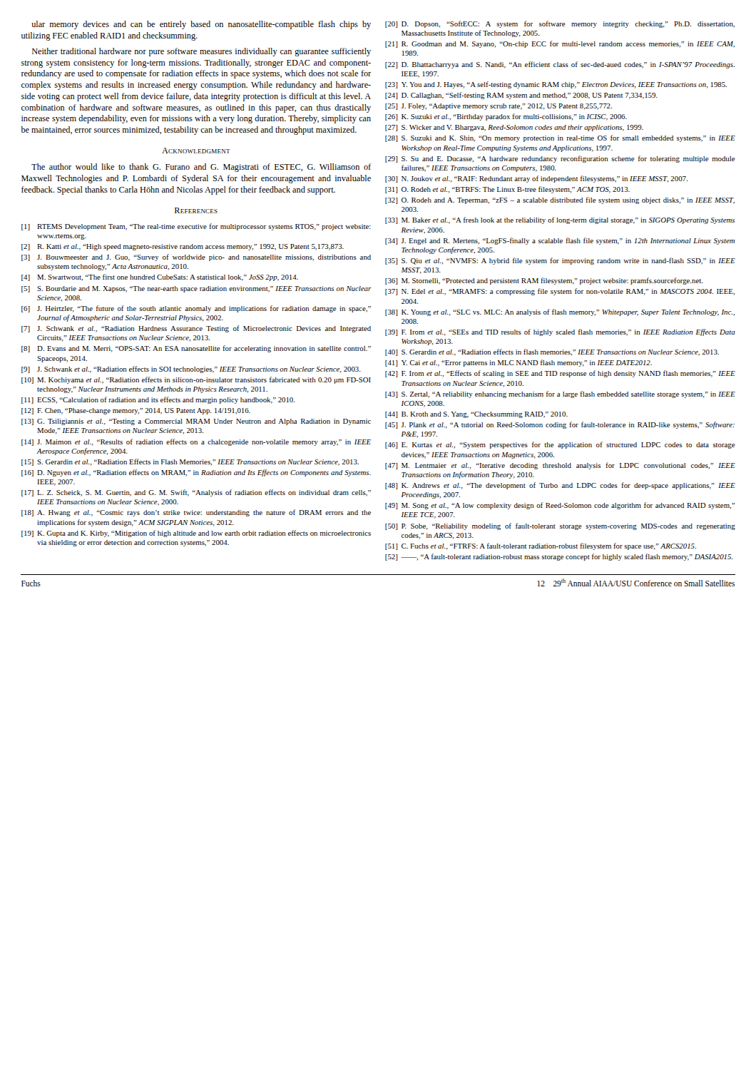ular memory devices and can be entirely based on nanosatellite-compatible flash chips by utilizing FEC enabled RAID1 and checksumming.
Neither traditional hardware nor pure software measures individually can guarantee sufficiently strong system consistency for long-term missions. Traditionally, stronger EDAC and component-redundancy are used to compensate for radiation effects in space systems, which does not scale for complex systems and results in increased energy consumption. While redundancy and hardware-side voting can protect well from device failure, data integrity protection is difficult at this level. A combination of hardware and software measures, as outlined in this paper, can thus drastically increase system dependability, even for missions with a very long duration. Thereby, simplicity can be maintained, error sources minimized, testability can be increased and throughput maximized.
Acknowledgment
The author would like to thank G. Furano and G. Magistrati of ESTEC, G. Williamson of Maxwell Technologies and P. Lombardi of Syderal SA for their encouragement and invaluable feedback. Special thanks to Carla Höhn and Nicolas Appel for their feedback and support.
References
[1] RTEMS Development Team, “The real-time executive for multiprocessor systems RTOS,” project website: www.rtems.org.
[2] R. Katti et al., “High speed magneto-resistive random access memory,” 1992, US Patent 5,173,873.
[3] J. Bouwmeester and J. Guo, “Survey of worldwide pico- and nanosatellite missions, distributions and subsystem technology,” Acta Astronautica, 2010.
[4] M. Swartwout, “The first one hundred CubeSats: A statistical look,” JoSS 2pp, 2014.
[5] S. Bourdarie and M. Xapsos, “The near-earth space radiation environment,” IEEE Transactions on Nuclear Science, 2008.
[6] J. Heirtzler, “The future of the south atlantic anomaly and implications for radiation damage in space,” Journal of Atmospheric and Solar-Terrestrial Physics, 2002.
[7] J. Schwank et al., “Radiation Hardness Assurance Testing of Microelectronic Devices and Integrated Circuits,” IEEE Transactions on Nuclear Science, 2013.
[8] D. Evans and M. Merri, “OPS-SAT: An ESA nanosatellite for accelerating innovation in satellite control.” Spaceops, 2014.
[9] J. Schwank et al., “Radiation effects in SOI technologies,” IEEE Transactions on Nuclear Science, 2003.
[10] M. Kochiyama et al., “Radiation effects in silicon-on-insulator transistors fabricated with 0.20 μm FD-SOI technology,” Nuclear Instruments and Methods in Physics Research, 2011.
[11] ECSS, “Calculation of radiation and its effects and margin policy handbook,” 2010.
[12] F. Chen, “Phase-change memory,” 2014, US Patent App. 14/191,016.
[13] G. Tsiligiannis et al., “Testing a Commercial MRAM Under Neutron and Alpha Radiation in Dynamic Mode,” IEEE Transactions on Nuclear Science, 2013.
[14] J. Maimon et al., “Results of radiation effects on a chalcogenide non-volatile memory array,” in IEEE Aerospace Conference, 2004.
[15] S. Gerardin et al., “Radiation Effects in Flash Memories,” IEEE Transactions on Nuclear Science, 2013.
[16] D. Nguyen et al., “Radiation effects on MRAM,” in Radiation and Its Effects on Components and Systems. IEEE, 2007.
[17] L. Z. Scheick, S. M. Guertin, and G. M. Swift, “Analysis of radiation effects on individual dram cells,” IEEE Transactions on Nuclear Science, 2000.
[18] A. Hwang et al., “Cosmic rays don’t strike twice: understanding the nature of DRAM errors and the implications for system design,” ACM SIGPLAN Notices, 2012.
[19] K. Gupta and K. Kirby, “Mitigation of high altitude and low earth orbit radiation effects on microelectronics via shielding or error detection and correction systems,” 2004.
[20] D. Dopson, “SoftECC: A system for software memory integrity checking,” Ph.D. dissertation, Massachusetts Institute of Technology, 2005.
[21] R. Goodman and M. Sayano, “On-chip ECC for multi-level random access memories,” in IEEE CAM, 1989.
[22] D. Bhattacharryya and S. Nandi, “An efficient class of sec-ded-aued codes,” in I-SPAN’97 Proceedings. IEEE, 1997.
[23] Y. You and J. Hayes, “A self-testing dynamic RAM chip,” Electron Devices, IEEE Transactions on, 1985.
[24] D. Callaghan, “Self-testing RAM system and method,” 2008, US Patent 7,334,159.
[25] J. Foley, “Adaptive memory scrub rate,” 2012, US Patent 8,255,772.
[26] K. Suzuki et al., “Birthday paradox for multi-collisions,” in ICISC, 2006.
[27] S. Wicker and V. Bhargava, Reed-Solomon codes and their applications, 1999.
[28] S. Suzuki and K. Shin, “On memory protection in real-time OS for small embedded systems,” in IEEE Workshop on Real-Time Computing Systems and Applications, 1997.
[29] S. Su and E. Ducasse, “A hardware redundancy reconfiguration scheme for tolerating multiple module failures,” IEEE Transactions on Computers, 1980.
[30] N. Joukov et al., “RAIF: Redundant array of independent filesystems,” in IEEE MSST, 2007.
[31] O. Rodeh et al., “BTRFS: The Linux B-tree filesystem,” ACM TOS, 2013.
[32] O. Rodeh and A. Teperman, “zFS – a scalable distributed file system using object disks,” in IEEE MSST, 2003.
[33] M. Baker et al., “A fresh look at the reliability of long-term digital storage,” in SIGOPS Operating Systems Review, 2006.
[34] J. Engel and R. Mertens, “LogFS-finally a scalable flash file system,” in 12th International Linux System Technology Conference, 2005.
[35] S. Qiu et al., “NVMFS: A hybrid file system for improving random write in nand-flash SSD,” in IEEE MSST, 2013.
[36] M. Stornelli, “Protected and persistent RAM filesystem,” project website: pramfs.sourceforge.net.
[37] N. Edel et al., “MRAMFS: a compressing file system for non-volatile RAM,” in MASCOTS 2004. IEEE, 2004.
[38] K. Young et al., “SLC vs. MLC: An analysis of flash memory,” Whitepaper, Super Talent Technology, Inc., 2008.
[39] F. Irom et al., “SEEs and TID results of highly scaled flash memories,” in IEEE Radiation Effects Data Workshop, 2013.
[40] S. Gerardin et al., “Radiation effects in flash memories,” IEEE Transactions on Nuclear Science, 2013.
[41] Y. Cai et al., “Error patterns in MLC NAND flash memory,” in IEEE DATE2012.
[42] F. Irom et al., “Effects of scaling in SEE and TID response of high density NAND flash memories,” IEEE Transactions on Nuclear Science, 2010.
[43] S. Zertal, “A reliability enhancing mechanism for a large flash embedded satellite storage system,” in IEEE ICONS, 2008.
[44] B. Kroth and S. Yang, “Checksumming RAID,” 2010.
[45] J. Plank et al., “A tutorial on Reed-Solomon coding for fault-tolerance in RAID-like systems,” Software: P&E, 1997.
[46] E. Kurtas et al., “System perspectives for the application of structured LDPC codes to data storage devices,” IEEE Transactions on Magnetics, 2006.
[47] M. Lentmaier et al., “Iterative decoding threshold analysis for LDPC convolutional codes,” IEEE Transactions on Information Theory, 2010.
[48] K. Andrews et al., “The development of Turbo and LDPC codes for deep-space applications,” IEEE Proceedings, 2007.
[49] M. Song et al., “A low complexity design of Reed-Solomon code algorithm for advanced RAID system,” IEEE TCE, 2007.
[50] P. Sobe, “Reliability modeling of fault-tolerant storage system-covering MDS-codes and regenerating codes,” in ARCS, 2013.
[51] C. Fuchs et al., “FTRFS: A fault-tolerant radiation-robust filesystem for space use,” ARCS2015.
[52]——, “A fault-tolerant radiation-robust mass storage concept for highly scaled flash memory,” DASIA2015.
Fuchs
12 29th Annual AIAA/USU Conference on Small Satellites